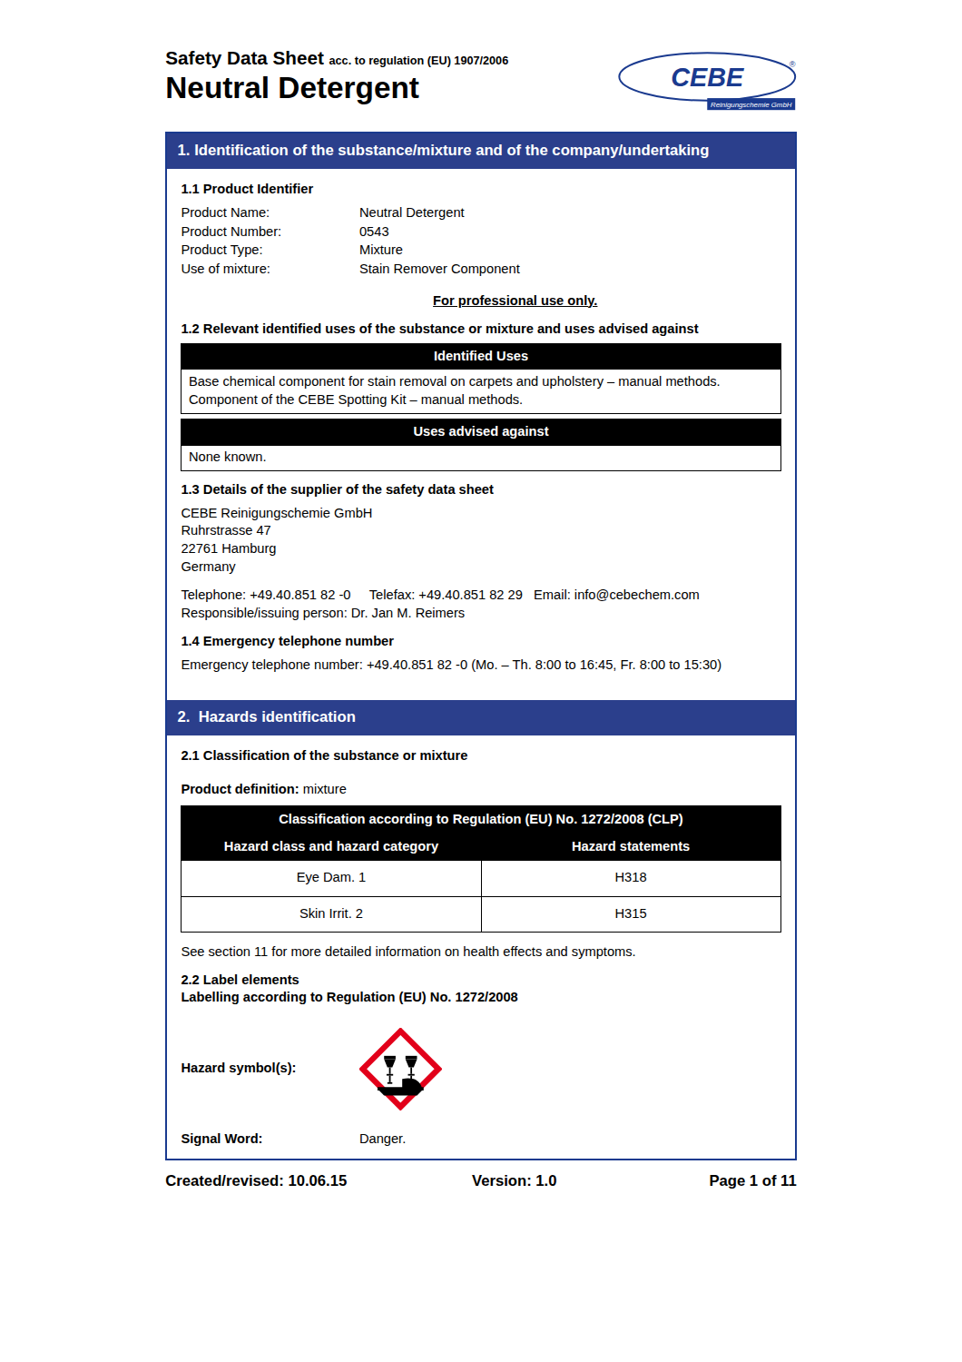Safety Data Sheet acc. to regulation (EU) 1907/2006
Neutral Detergent
CEBE ® Reinigungschemie GmbH
1. Identification of the substance/mixture and of the company/undertaking
1.1 Product Identifier
| Product Name: | Neutral Detergent |
| Product Number: | 0543 |
| Product Type: | Mixture |
| Use of mixture: | Stain Remover Component |
For professional use only.
1.2 Relevant identified uses of the substance or mixture and uses advised against
| Identified Uses |
| --- |
| Base chemical component for stain removal on carpets and upholstery – manual methods. Component of the CEBE Spotting Kit – manual methods. |
| Uses advised against |
| --- |
| None known. |
1.3 Details of the supplier of the safety data sheet
CEBE Reinigungschemie GmbH
Ruhrstrasse 47
22761 Hamburg
Germany
Telephone: +49.40.851 82 -0 Telefax: +49.40.851 82 29 Email: info@cebechem.com
Responsible/issuing person: Dr. Jan M. Reimers
1.4 Emergency telephone number
Emergency telephone number: +49.40.851 82 -0 (Mo. – Th. 8:00 to 16:45, Fr. 8:00 to 15:30)
2. Hazards identification
2.1 Classification of the substance or mixture
Product definition: mixture
| Classification according to Regulation (EU) No. 1272/2008 (CLP) |
| --- |
| Hazard class and hazard category | Hazard statements |
| Eye Dam. 1 | H318 |
| Skin Irrit. 2 | H315 |
See section 11 for more detailed information on health effects and symptoms.
2.2 Label elements
Labelling according to Regulation (EU) No. 1272/2008
Hazard symbol(s):
Signal Word:
Danger.
Created/revised: 10.06.15 Version: 1.0 Page 1 of 11